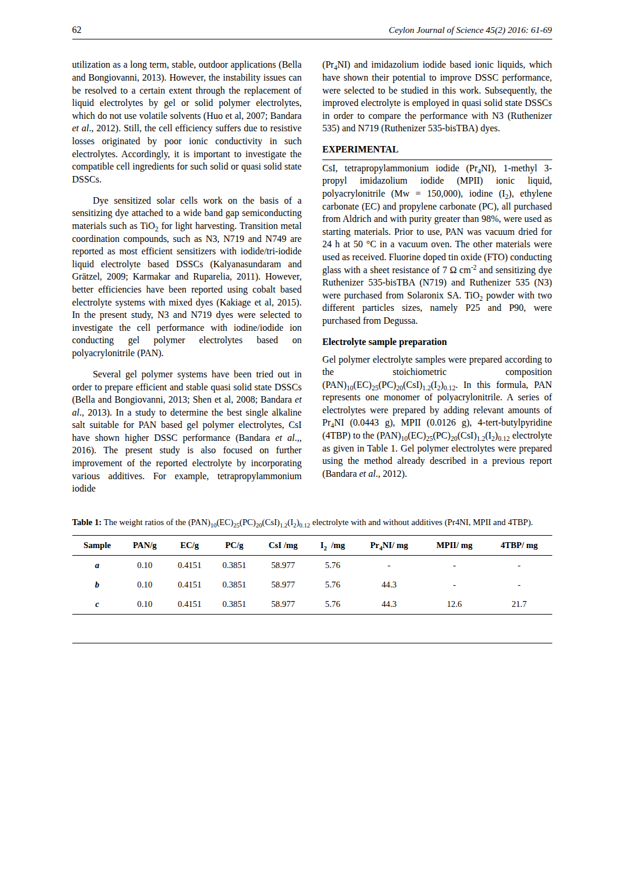62 Ceylon Journal of Science 45(2) 2016: 61-69
utilization as a long term, stable, outdoor applications (Bella and Bongiovanni, 2013). However, the instability issues can be resolved to a certain extent through the replacement of liquid electrolytes by gel or solid polymer electrolytes, which do not use volatile solvents (Huo et al, 2007; Bandara et al., 2012). Still, the cell efficiency suffers due to resistive losses originated by poor ionic conductivity in such electrolytes. Accordingly, it is important to investigate the compatible cell ingredients for such solid or quasi solid state DSSCs.
Dye sensitized solar cells work on the basis of a sensitizing dye attached to a wide band gap semiconducting materials such as TiO2 for light harvesting. Transition metal coordination compounds, such as N3, N719 and N749 are reported as most efficient sensitizers with iodide/tri-iodide liquid electrolyte based DSSCs (Kalyanasundaram and Grätzel, 2009; Karmakar and Ruparelia, 2011). However, better efficiencies have been reported using cobalt based electrolyte systems with mixed dyes (Kakiage et al, 2015). In the present study, N3 and N719 dyes were selected to investigate the cell performance with iodine/iodide ion conducting gel polymer electrolytes based on polyacrylonitrile (PAN).
Several gel polymer systems have been tried out in order to prepare efficient and stable quasi solid state DSSCs (Bella and Bongiovanni, 2013; Shen et al, 2008; Bandara et al., 2013). In a study to determine the best single alkaline salt suitable for PAN based gel polymer electrolytes, CsI have shown higher DSSC performance (Bandara et al.,, 2016). The present study is also focused on further improvement of the reported electrolyte by incorporating various additives. For example, tetrapropylammonium iodide
(Pr4NI) and imidazolium iodide based ionic liquids, which have shown their potential to improve DSSC performance, were selected to be studied in this work. Subsequently, the improved electrolyte is employed in quasi solid state DSSCs in order to compare the performance with N3 (Ruthenizer 535) and N719 (Ruthenizer 535-bisTBA) dyes.
EXPERIMENTAL
CsI, tetrapropylammonium iodide (Pr4NI), 1-methyl 3-propyl imidazolium iodide (MPII) ionic liquid, polyacrylonitrile (Mw = 150,000), iodine (I2), ethylene carbonate (EC) and propylene carbonate (PC), all purchased from Aldrich and with purity greater than 98%, were used as starting materials. Prior to use, PAN was vacuum dried for 24 h at 50 °C in a vacuum oven. The other materials were used as received. Fluorine doped tin oxide (FTO) conducting glass with a sheet resistance of 7 Ω cm-2 and sensitizing dye Ruthenizer 535-bisTBA (N719) and Ruthenizer 535 (N3) were purchased from Solaronix SA. TiO2 powder with two different particles sizes, namely P25 and P90, were purchased from Degussa.
Electrolyte sample preparation
Gel polymer electrolyte samples were prepared according to the stoichiometric composition (PAN)10(EC)25(PC)20(CsI)1.2(I2)0.12. In this formula, PAN represents one monomer of polyacrylonitrile. A series of electrolytes were prepared by adding relevant amounts of Pr4NI (0.0443 g), MPII (0.0126 g), 4-tert-butylpyridine (4TBP) to the (PAN)10(EC)25(PC)20(CsI)1.2(I2)0.12 electrolyte as given in Table 1. Gel polymer electrolytes were prepared using the method already described in a previous report (Bandara et al., 2012).
Table 1: The weight ratios of the (PAN)10(EC)25(PC)20(CsI)1.2(I2)0.12 electrolyte with and without additives (Pr4NI, MPII and 4TBP).
| Sample | PAN/g | EC/g | PC/g | CsI /mg | I 2 /mg | Pr 4 NI/ mg | MPII/ mg | 4TBP/ mg |
| --- | --- | --- | --- | --- | --- | --- | --- | --- |
| a | 0.10 | 0.4151 | 0.3851 | 58.977 | 5.76 | - | - | - |
| b | 0.10 | 0.4151 | 0.3851 | 58.977 | 5.76 | 44.3 | - | - |
| c | 0.10 | 0.4151 | 0.3851 | 58.977 | 5.76 | 44.3 | 12.6 | 21.7 |